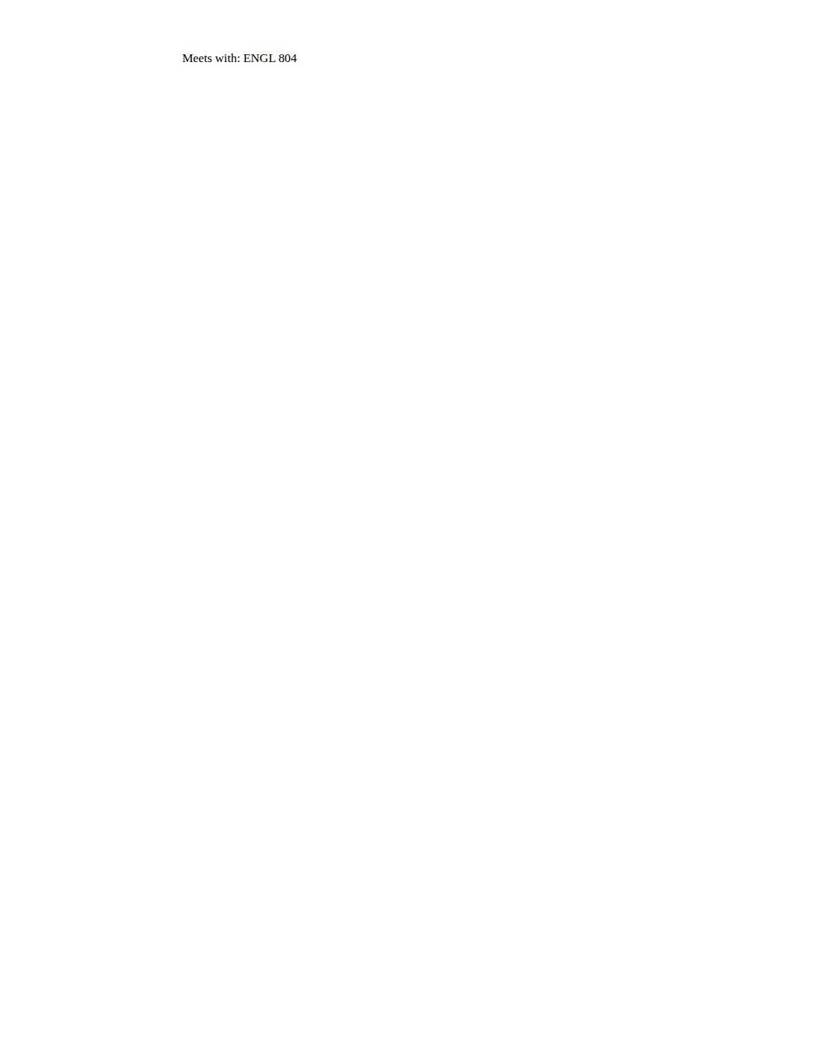Meets with: ENGL 804